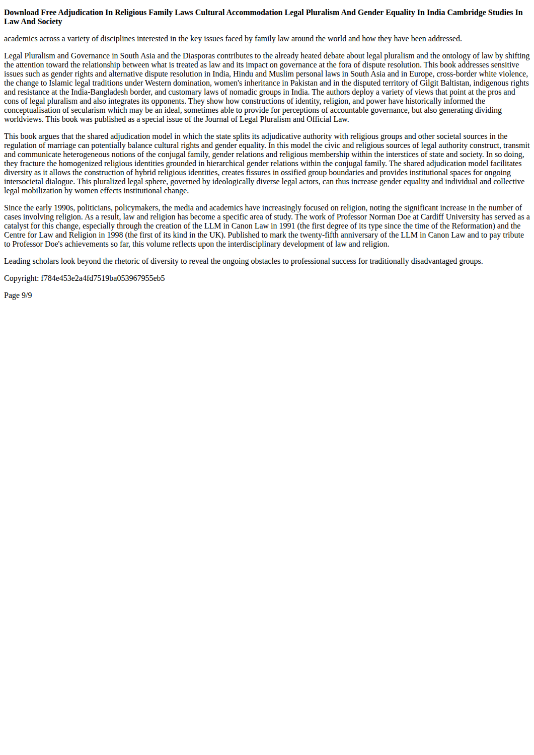Download Free Adjudication In Religious Family Laws Cultural Accommodation Legal Pluralism And Gender Equality In India Cambridge Studies In Law And Society
academics across a variety of disciplines interested in the key issues faced by family law around the world and how they have been addressed.
Legal Pluralism and Governance in South Asia and the Diasporas contributes to the already heated debate about legal pluralism and the ontology of law by shifting the attention toward the relationship between what is treated as law and its impact on governance at the fora of dispute resolution. This book addresses sensitive issues such as gender rights and alternative dispute resolution in India, Hindu and Muslim personal laws in South Asia and in Europe, cross-border white violence, the change to Islamic legal traditions under Western domination, women's inheritance in Pakistan and in the disputed territory of Gilgit Baltistan, indigenous rights and resistance at the India-Bangladesh border, and customary laws of nomadic groups in India. The authors deploy a variety of views that point at the pros and cons of legal pluralism and also integrates its opponents. They show how constructions of identity, religion, and power have historically informed the conceptualisation of secularism which may be an ideal, sometimes able to provide for perceptions of accountable governance, but also generating dividing worldviews. This book was published as a special issue of the Journal of Legal Pluralism and Official Law.
This book argues that the shared adjudication model in which the state splits its adjudicative authority with religious groups and other societal sources in the regulation of marriage can potentially balance cultural rights and gender equality. In this model the civic and religious sources of legal authority construct, transmit and communicate heterogeneous notions of the conjugal family, gender relations and religious membership within the interstices of state and society. In so doing, they fracture the homogenized religious identities grounded in hierarchical gender relations within the conjugal family. The shared adjudication model facilitates diversity as it allows the construction of hybrid religious identities, creates fissures in ossified group boundaries and provides institutional spaces for ongoing intersocietal dialogue. This pluralized legal sphere, governed by ideologically diverse legal actors, can thus increase gender equality and individual and collective legal mobilization by women effects institutional change.
Since the early 1990s, politicians, policymakers, the media and academics have increasingly focused on religion, noting the significant increase in the number of cases involving religion. As a result, law and religion has become a specific area of study. The work of Professor Norman Doe at Cardiff University has served as a catalyst for this change, especially through the creation of the LLM in Canon Law in 1991 (the first degree of its type since the time of the Reformation) and the Centre for Law and Religion in 1998 (the first of its kind in the UK). Published to mark the twenty-fifth anniversary of the LLM in Canon Law and to pay tribute to Professor Doe's achievements so far, this volume reflects upon the interdisciplinary development of law and religion.
Leading scholars look beyond the rhetoric of diversity to reveal the ongoing obstacles to professional success for traditionally disadvantaged groups.
Copyright: f784e453e2a4fd7519ba053967955eb5
Page 9/9